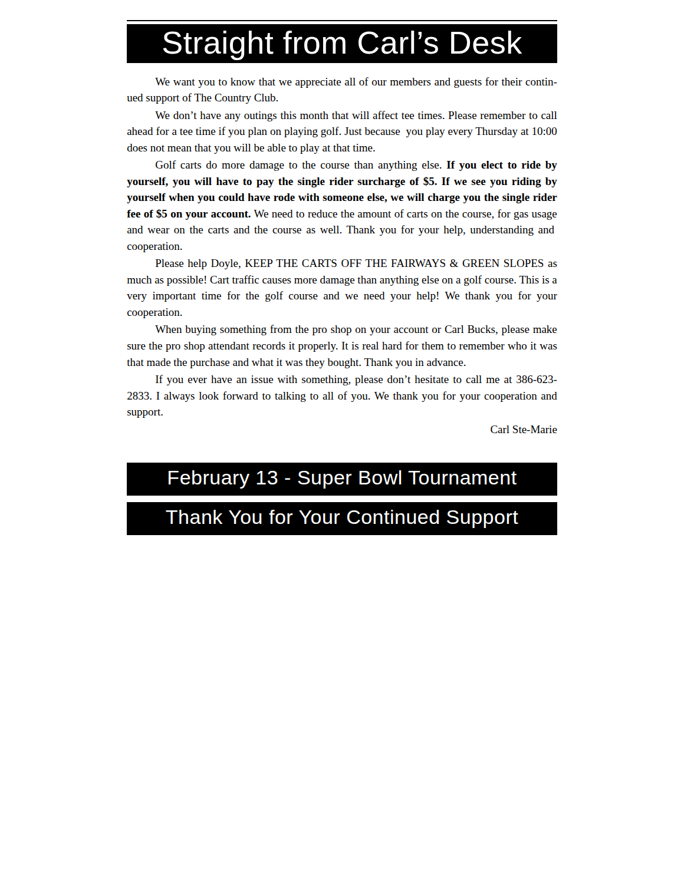Straight from Carl’s Desk
We want you to know that we appreciate all of our members and guests for their continued support of The Country Club.
We don’t have any outings this month that will affect tee times. Please remember to call ahead for a tee time if you plan on playing golf. Just because you play every Thursday at 10:00 does not mean that you will be able to play at that time.
Golf carts do more damage to the course than anything else. If you elect to ride by yourself, you will have to pay the single rider surcharge of $5. If we see you riding by yourself when you could have rode with someone else, we will charge you the single rider fee of $5 on your account. We need to reduce the amount of carts on the course, for gas usage and wear on the carts and the course as well. Thank you for your help, understanding and cooperation.
Please help Doyle, KEEP THE CARTS OFF THE FAIRWAYS & GREEN SLOPES as much as possible! Cart traffic causes more damage than anything else on a golf course. This is a very important time for the golf course and we need your help! We thank you for your cooperation.
When buying something from the pro shop on your account or Carl Bucks, please make sure the pro shop attendant records it properly. It is real hard for them to remember who it was that made the purchase and what it was they bought. Thank you in advance.
If you ever have an issue with something, please don’t hesitate to call me at 386-623-2833. I always look forward to talking to all of you. We thank you for your cooperation and support.
Carl Ste-Marie
February 13 - Super Bowl Tournament
Thank You for Your Continued Support